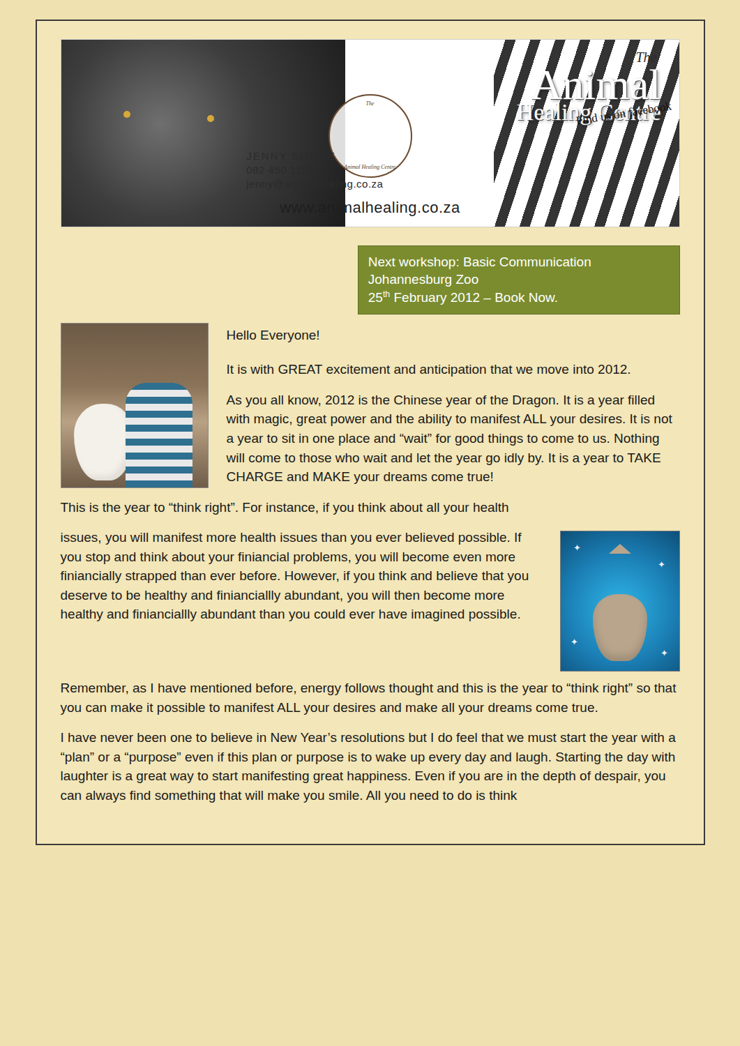The
Animal
Healing Centre
Find us on facebook
The
Animal Healing Centre
JENNY SHONE
082 450 1158
jenny@animalhealing.co.za
www.animalhealing.co.za
Next workshop: Basic Communication
Johannesburg Zoo
25th February 2012 – Book Now.
Jenny Shone with a small white dog
Hello Everyone!
It is with GREAT excitement and anticipation that we move into 2012.
As you all know, 2012 is the Chinese year of the Dragon. It is a year filled with magic, great power and the ability to manifest ALL your desires. It is not a year to sit in one place and “wait” for good things to come to us. Nothing will come to those who wait and let the year go idly by. It is a year to TAKE CHARGE and MAKE your dreams come true!
This is the year to “think right”. For instance, if you think about all your health
✦ ✦ ✦ ✦
issues, you will manifest more health issues than you ever believed possible. If you stop and think about your finiancial problems, you will become even more finiancially strapped than ever before. However, if you think and believe that you deserve to be healthy and finianciallly abundant, you will then become more healthy and finianciallly abundant than you could ever have imagined possible.
Remember, as I have mentioned before, energy follows thought and this is the year to “think right” so that you can make it possible to manifest ALL your desires and make all your dreams come true.
I have never been one to believe in New Year’s resolutions but I do feel that we must start the year with a “plan” or a “purpose” even if this plan or purpose is to wake up every day and laugh. Starting the day with laughter is a great way to start manifesting great happiness. Even if you are in the depth of despair, you can always find something that will make you smile. All you need to do is think